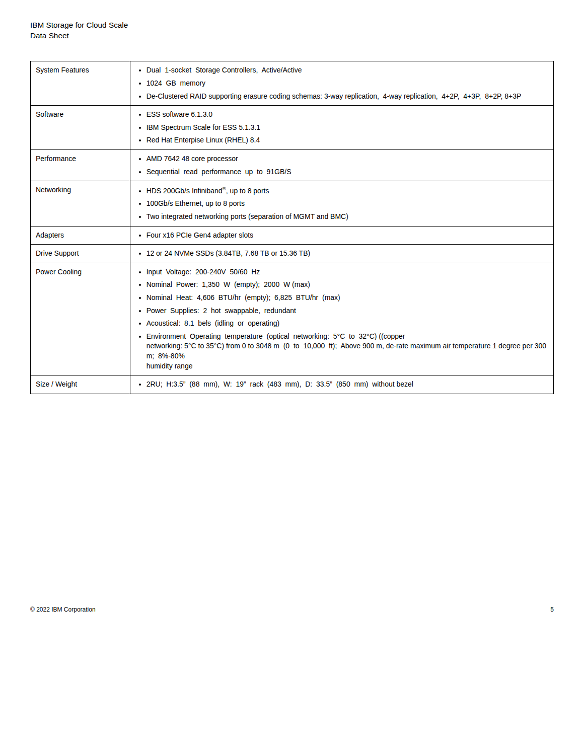IBM Storage for Cloud Scale
Data Sheet
| System Features | Dual 1-socket Storage Controllers, Active/Active 1024 GB memory De-Clustered RAID supporting erasure coding schemas: 3-way replication, 4-way replication, 4+2P, 4+3P, 8+2P, 8+3P |
| Software | ESS software 6.1.3.0 IBM Spectrum Scale for ESS 5.1.3.1 Red Hat Enterpise Linux (RHEL) 8.4 |
| Performance | AMD 7642 48 core processor Sequential read performance up to 91GB/S |
| Networking | HDS 200Gb/s Infiniband ® , up to 8 ports 100Gb/s Ethernet, up to 8 ports Two integrated networking ports (separation of MGMT and BMC) |
| Adapters | Four x16 PCIe Gen4 adapter slots |
| Drive Support | 12 or 24 NVMe SSDs (3.84TB, 7.68 TB or 15.36 TB) |
| Power Cooling | Input Voltage: 200-240V 50/60 Hz Nominal Power: 1,350 W (empty); 2000 W (max) Nominal Heat: 4,606 BTU/hr (empty); 6,825 BTU/hr (max) Power Supplies: 2 hot swappable, redundant Acoustical: 8.1 bels (idling or operating) Environment Operating temperature (optical networking: 5°C to 32°C) ((copper networking: 5°C to 35°C) from 0 to 3048 m (0 to 10,000 ft); Above 900 m, de-rate maximum air temperature 1 degree per 300 m; 8%-80% humidity range |
| Size / Weight | 2RU; H:3.5” (88 mm), W: 19” rack (483 mm), D: 33.5” (850 mm) without bezel |
© 2022 IBM Corporation 5